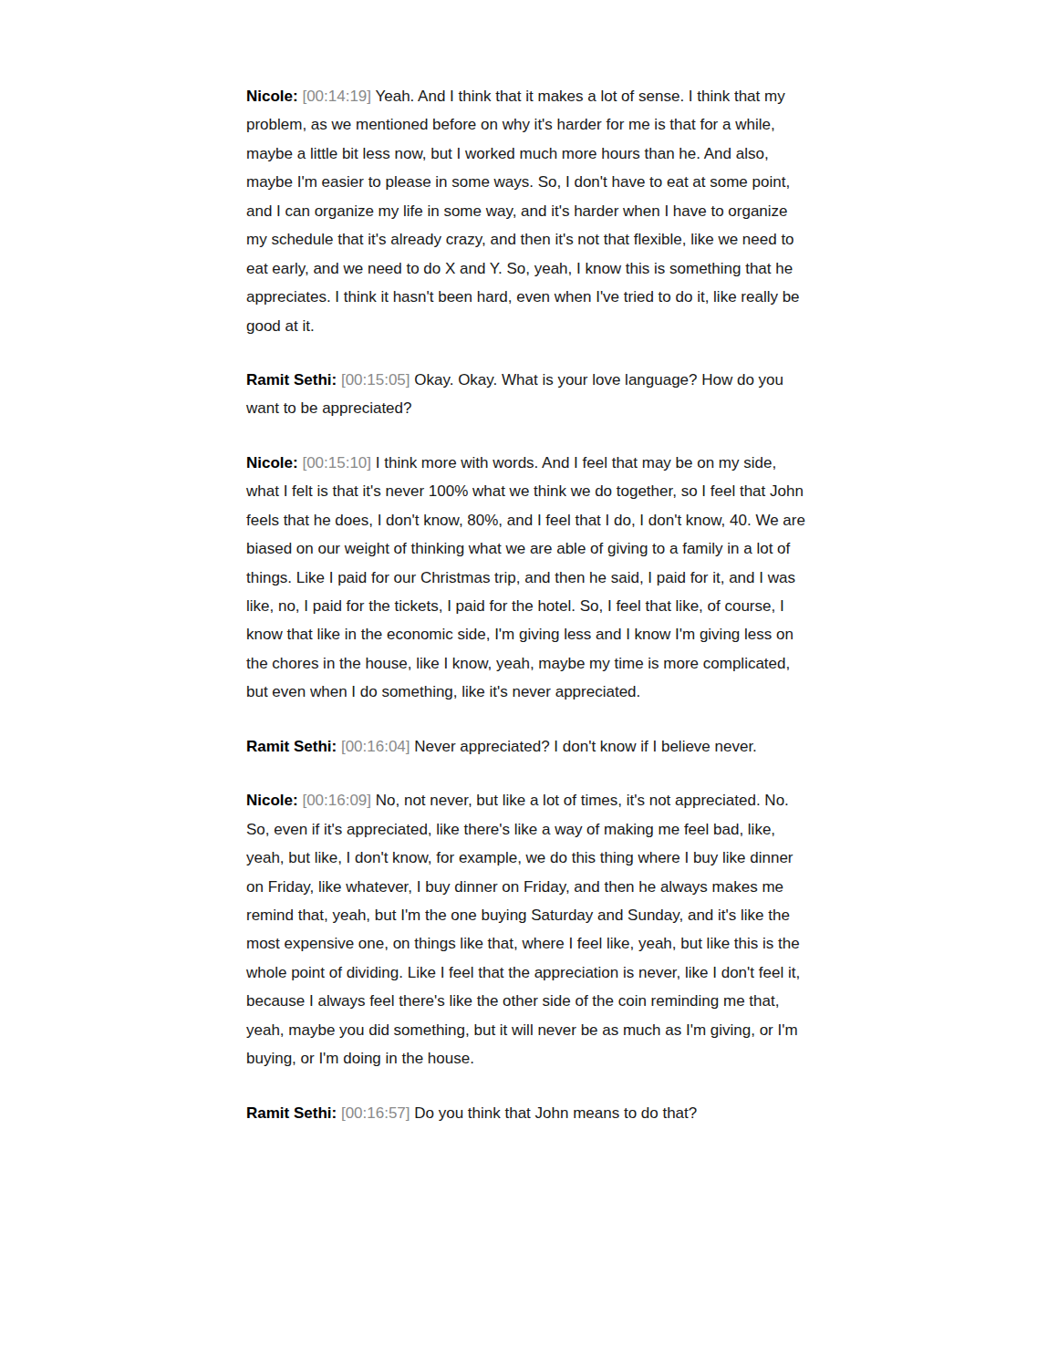Nicole: [00:14:19] Yeah. And I think that it makes a lot of sense. I think that my problem, as we mentioned before on why it's harder for me is that for a while, maybe a little bit less now, but I worked much more hours than he. And also, maybe I'm easier to please in some ways. So, I don't have to eat at some point, and I can organize my life in some way, and it's harder when I have to organize my schedule that it's already crazy, and then it's not that flexible, like we need to eat early, and we need to do X and Y. So, yeah, I know this is something that he appreciates. I think it hasn't been hard, even when I've tried to do it, like really be good at it.
Ramit Sethi: [00:15:05] Okay. Okay. What is your love language? How do you want to be appreciated?
Nicole: [00:15:10] I think more with words. And I feel that may be on my side, what I felt is that it's never 100% what we think we do together, so I feel that John feels that he does, I don't know, 80%, and I feel that I do, I don't know, 40. We are biased on our weight of thinking what we are able of giving to a family in a lot of things. Like I paid for our Christmas trip, and then he said, I paid for it, and I was like, no, I paid for the tickets, I paid for the hotel. So, I feel that like, of course, I know that like in the economic side, I'm giving less and I know I'm giving less on the chores in the house, like I know, yeah, maybe my time is more complicated, but even when I do something, like it's never appreciated.
Ramit Sethi: [00:16:04] Never appreciated? I don't know if I believe never.
Nicole: [00:16:09] No, not never, but like a lot of times, it's not appreciated. No. So, even if it's appreciated, like there's like a way of making me feel bad, like, yeah, but like, I don't know, for example, we do this thing where I buy like dinner on Friday, like whatever, I buy dinner on Friday, and then he always makes me remind that, yeah, but I'm the one buying Saturday and Sunday, and it's like the most expensive one, on things like that, where I feel like, yeah, but like this is the whole point of dividing. Like I feel that the appreciation is never, like I don't feel it, because I always feel there's like the other side of the coin reminding me that, yeah, maybe you did something, but it will never be as much as I'm giving, or I'm buying, or I'm doing in the house.
Ramit Sethi: [00:16:57] Do you think that John means to do that?